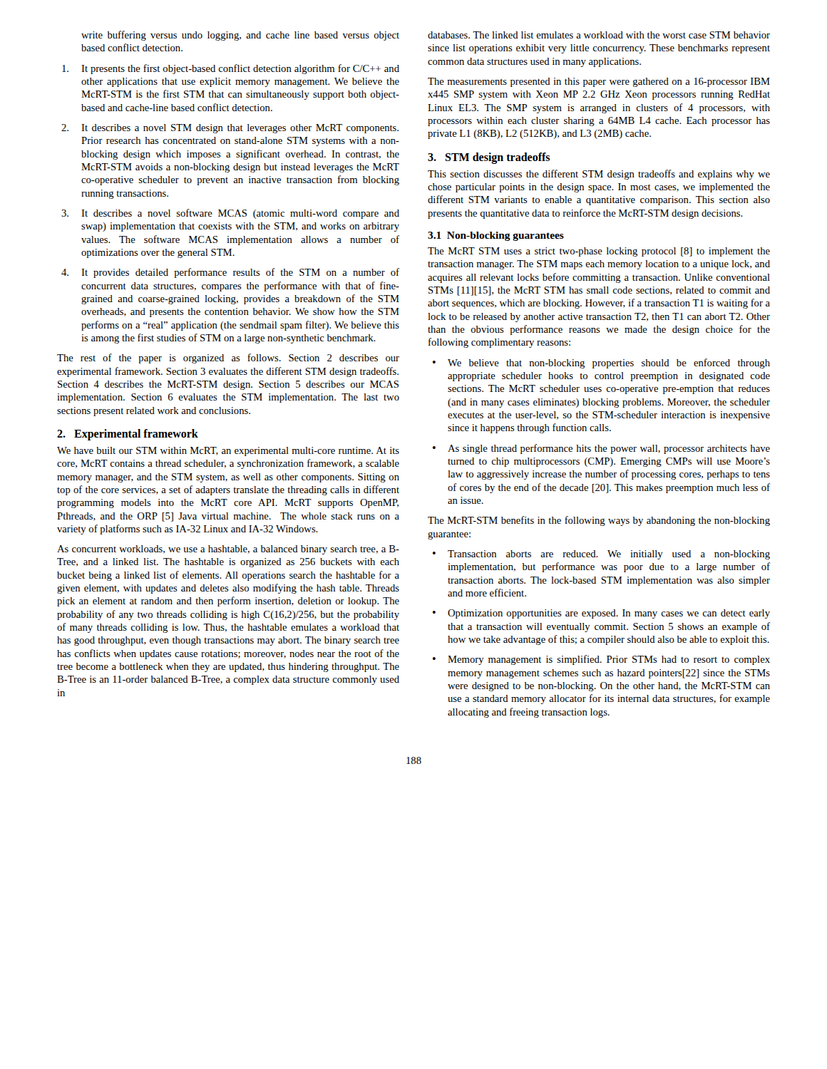write buffering versus undo logging, and cache line based versus object based conflict detection.
It presents the first object-based conflict detection algorithm for C/C++ and other applications that use explicit memory management. We believe the McRT-STM is the first STM that can simultaneously support both object-based and cache-line based conflict detection.
It describes a novel STM design that leverages other McRT components. Prior research has concentrated on stand-alone STM systems with a non-blocking design which imposes a significant overhead. In contrast, the McRT-STM avoids a non-blocking design but instead leverages the McRT co-operative scheduler to prevent an inactive transaction from blocking running transactions.
It describes a novel software MCAS (atomic multi-word compare and swap) implementation that coexists with the STM, and works on arbitrary values. The software MCAS implementation allows a number of optimizations over the general STM.
It provides detailed performance results of the STM on a number of concurrent data structures, compares the performance with that of fine-grained and coarse-grained locking, provides a breakdown of the STM overheads, and presents the contention behavior. We show how the STM performs on a “real” application (the sendmail spam filter). We believe this is among the first studies of STM on a large non-synthetic benchmark.
The rest of the paper is organized as follows. Section 2 describes our experimental framework. Section 3 evaluates the different STM design tradeoffs. Section 4 describes the McRT-STM design. Section 5 describes our MCAS implementation. Section 6 evaluates the STM implementation. The last two sections present related work and conclusions.
2. Experimental framework
We have built our STM within McRT, an experimental multi-core runtime. At its core, McRT contains a thread scheduler, a synchronization framework, a scalable memory manager, and the STM system, as well as other components. Sitting on top of the core services, a set of adapters translate the threading calls in different programming models into the McRT core API. McRT supports OpenMP, Pthreads, and the ORP [5] Java virtual machine. The whole stack runs on a variety of platforms such as IA-32 Linux and IA-32 Windows.
As concurrent workloads, we use a hashtable, a balanced binary search tree, a B-Tree, and a linked list. The hashtable is organized as 256 buckets with each bucket being a linked list of elements. All operations search the hashtable for a given element, with updates and deletes also modifying the hash table. Threads pick an element at random and then perform insertion, deletion or lookup. The probability of any two threads colliding is high C(16,2)/256, but the probability of many threads colliding is low. Thus, the hashtable emulates a workload that has good throughput, even though transactions may abort. The binary search tree has conflicts when updates cause rotations; moreover, nodes near the root of the tree become a bottleneck when they are updated, thus hindering throughput. The B-Tree is an 11-order balanced B-Tree, a complex data structure commonly used in
databases. The linked list emulates a workload with the worst case STM behavior since list operations exhibit very little concurrency. These benchmarks represent common data structures used in many applications.
The measurements presented in this paper were gathered on a 16-processor IBM x445 SMP system with Xeon MP 2.2 GHz Xeon processors running RedHat Linux EL3. The SMP system is arranged in clusters of 4 processors, with processors within each cluster sharing a 64MB L4 cache. Each processor has private L1 (8KB), L2 (512KB), and L3 (2MB) cache.
3. STM design tradeoffs
This section discusses the different STM design tradeoffs and explains why we chose particular points in the design space. In most cases, we implemented the different STM variants to enable a quantitative comparison. This section also presents the quantitative data to reinforce the McRT-STM design decisions.
3.1 Non-blocking guarantees
The McRT STM uses a strict two-phase locking protocol [8] to implement the transaction manager. The STM maps each memory location to a unique lock, and acquires all relevant locks before committing a transaction. Unlike conventional STMs [11][15], the McRT STM has small code sections, related to commit and abort sequences, which are blocking. However, if a transaction T1 is waiting for a lock to be released by another active transaction T2, then T1 can abort T2. Other than the obvious performance reasons we made the design choice for the following complimentary reasons:
We believe that non-blocking properties should be enforced through appropriate scheduler hooks to control preemption in designated code sections. The McRT scheduler uses co-operative pre-emption that reduces (and in many cases eliminates) blocking problems. Moreover, the scheduler executes at the user-level, so the STM-scheduler interaction is inexpensive since it happens through function calls.
As single thread performance hits the power wall, processor architects have turned to chip multiprocessors (CMP). Emerging CMPs will use Moore’s law to aggressively increase the number of processing cores, perhaps to tens of cores by the end of the decade [20]. This makes preemption much less of an issue.
The McRT-STM benefits in the following ways by abandoning the non-blocking guarantee:
Transaction aborts are reduced. We initially used a non-blocking implementation, but performance was poor due to a large number of transaction aborts. The lock-based STM implementation was also simpler and more efficient.
Optimization opportunities are exposed. In many cases we can detect early that a transaction will eventually commit. Section 5 shows an example of how we take advantage of this; a compiler should also be able to exploit this.
Memory management is simplified. Prior STMs had to resort to complex memory management schemes such as hazard pointers[22] since the STMs were designed to be non-blocking. On the other hand, the McRT-STM can use a standard memory allocator for its internal data structures, for example allocating and freeing transaction logs.
188